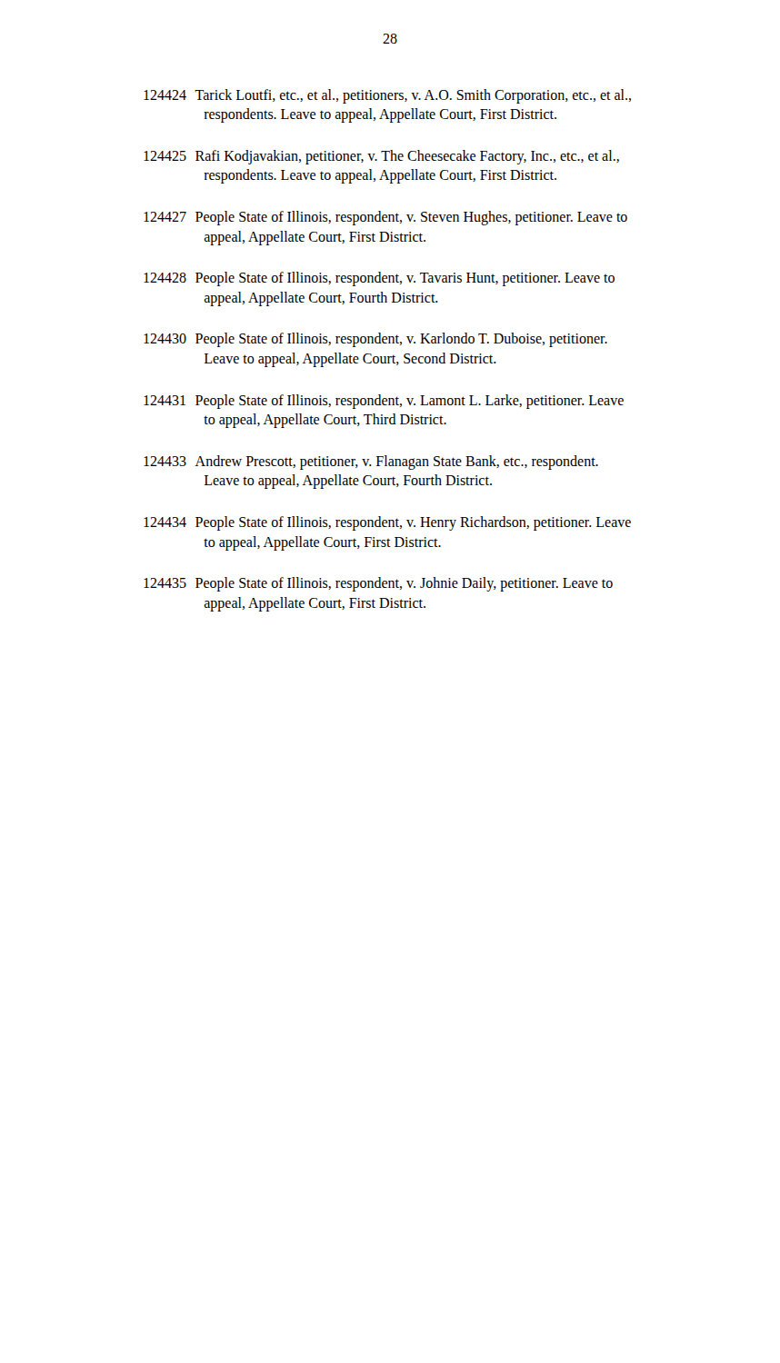28
124424 Tarick Loutfi, etc., et al., petitioners, v. A.O. Smith Corporation, etc., et al., respondents. Leave to appeal, Appellate Court, First District.
124425 Rafi Kodjavakian, petitioner, v. The Cheesecake Factory, Inc., etc., et al., respondents. Leave to appeal, Appellate Court, First District.
124427 People State of Illinois, respondent, v. Steven Hughes, petitioner. Leave to appeal, Appellate Court, First District.
124428 People State of Illinois, respondent, v. Tavaris Hunt, petitioner. Leave to appeal, Appellate Court, Fourth District.
124430 People State of Illinois, respondent, v. Karlondo T. Duboise, petitioner. Leave to appeal, Appellate Court, Second District.
124431 People State of Illinois, respondent, v. Lamont L. Larke, petitioner. Leave to appeal, Appellate Court, Third District.
124433 Andrew Prescott, petitioner, v. Flanagan State Bank, etc., respondent. Leave to appeal, Appellate Court, Fourth District.
124434 People State of Illinois, respondent, v. Henry Richardson, petitioner. Leave to appeal, Appellate Court, First District.
124435 People State of Illinois, respondent, v. Johnie Daily, petitioner. Leave to appeal, Appellate Court, First District.